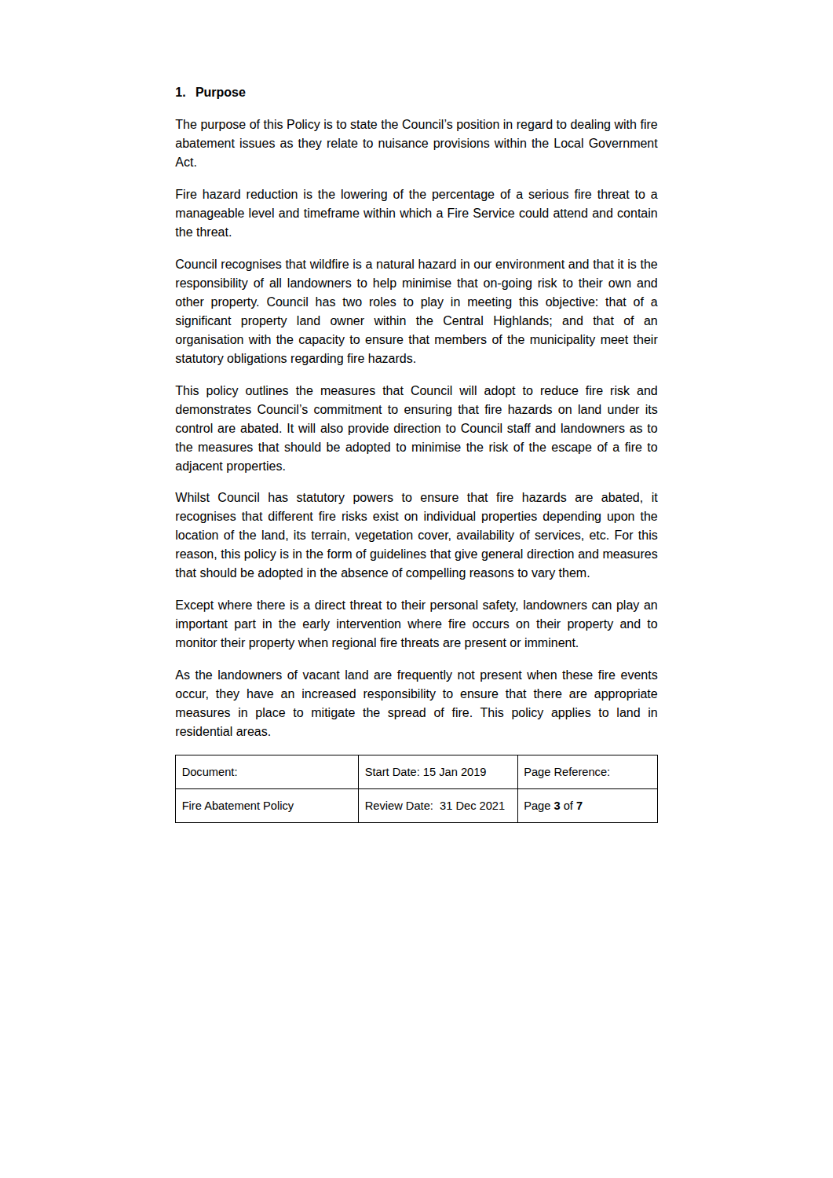1. Purpose
The purpose of this Policy is to state the Council’s position in regard to dealing with fire abatement issues as they relate to nuisance provisions within the Local Government Act.
Fire hazard reduction is the lowering of the percentage of a serious fire threat to a manageable level and timeframe within which a Fire Service could attend and contain the threat.
Council recognises that wildfire is a natural hazard in our environment and that it is the responsibility of all landowners to help minimise that on-going risk to their own and other property. Council has two roles to play in meeting this objective: that of a significant property land owner within the Central Highlands; and that of an organisation with the capacity to ensure that members of the municipality meet their statutory obligations regarding fire hazards.
This policy outlines the measures that Council will adopt to reduce fire risk and demonstrates Council’s commitment to ensuring that fire hazards on land under its control are abated. It will also provide direction to Council staff and landowners as to the measures that should be adopted to minimise the risk of the escape of a fire to adjacent properties.
Whilst Council has statutory powers to ensure that fire hazards are abated, it recognises that different fire risks exist on individual properties depending upon the location of the land, its terrain, vegetation cover, availability of services, etc. For this reason, this policy is in the form of guidelines that give general direction and measures that should be adopted in the absence of compelling reasons to vary them.
Except where there is a direct threat to their personal safety, landowners can play an important part in the early intervention where fire occurs on their property and to monitor their property when regional fire threats are present or imminent.
As the landowners of vacant land are frequently not present when these fire events occur, they have an increased responsibility to ensure that there are appropriate measures in place to mitigate the spread of fire. This policy applies to land in residential areas.
| Document: | Start Date: 15 Jan 2019 | Page Reference: |
| Fire Abatement Policy | Review Date: 31 Dec 2021 | Page 3 of 7 |